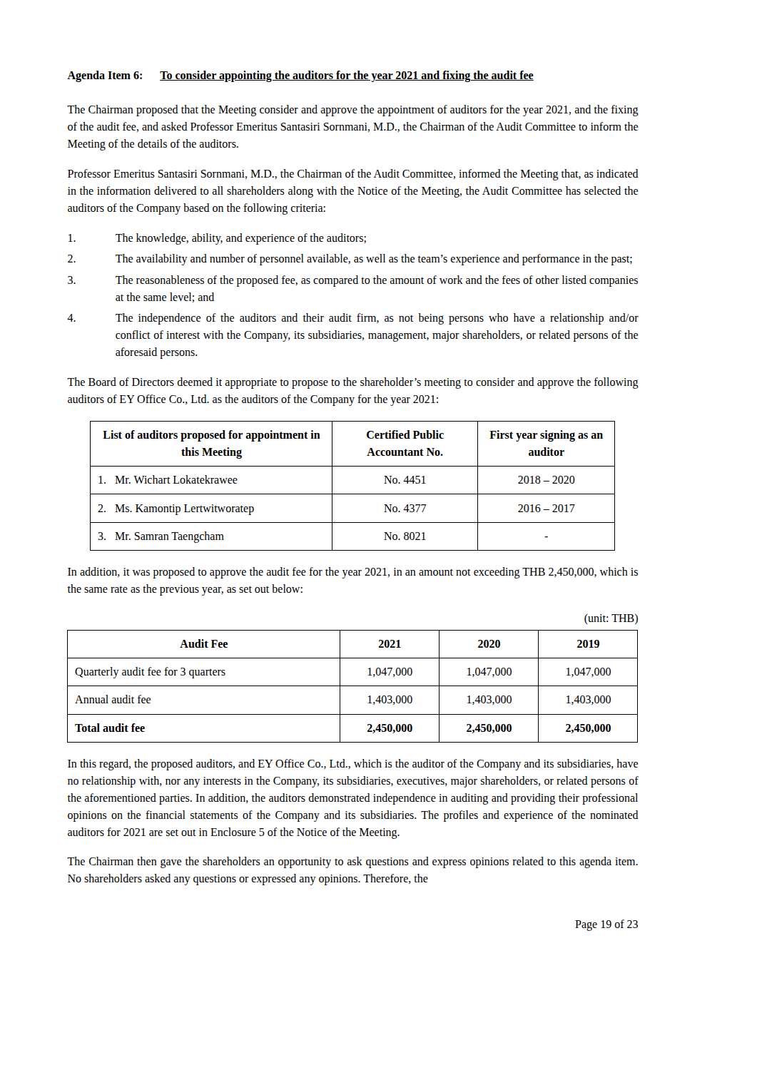Agenda Item 6: To consider appointing the auditors for the year 2021 and fixing the audit fee
The Chairman proposed that the Meeting consider and approve the appointment of auditors for the year 2021, and the fixing of the audit fee, and asked Professor Emeritus Santasiri Sornmani, M.D., the Chairman of the Audit Committee to inform the Meeting of the details of the auditors.
Professor Emeritus Santasiri Sornmani, M.D., the Chairman of the Audit Committee, informed the Meeting that, as indicated in the information delivered to all shareholders along with the Notice of the Meeting, the Audit Committee has selected the auditors of the Company based on the following criteria:
The knowledge, ability, and experience of the auditors;
The availability and number of personnel available, as well as the team’s experience and performance in the past;
The reasonableness of the proposed fee, as compared to the amount of work and the fees of other listed companies at the same level; and
The independence of the auditors and their audit firm, as not being persons who have a relationship and/or conflict of interest with the Company, its subsidiaries, management, major shareholders, or related persons of the aforesaid persons.
The Board of Directors deemed it appropriate to propose to the shareholder’s meeting to consider and approve the following auditors of EY Office Co., Ltd. as the auditors of the Company for the year 2021:
| List of auditors proposed for appointment in this Meeting | Certified Public Accountant No. | First year signing as an auditor |
| --- | --- | --- |
| 1. Mr. Wichart Lokatekrawee | No. 4451 | 2018 – 2020 |
| 2. Ms. Kamontip Lertwitworatep | No. 4377 | 2016 – 2017 |
| 3. Mr. Samran Taengcham | No. 8021 | - |
In addition, it was proposed to approve the audit fee for the year 2021, in an amount not exceeding THB 2,450,000, which is the same rate as the previous year, as set out below:
(unit: THB)
| Audit Fee | 2021 | 2020 | 2019 |
| --- | --- | --- | --- |
| Quarterly audit fee for 3 quarters | 1,047,000 | 1,047,000 | 1,047,000 |
| Annual audit fee | 1,403,000 | 1,403,000 | 1,403,000 |
| Total audit fee | 2,450,000 | 2,450,000 | 2,450,000 |
In this regard, the proposed auditors, and EY Office Co., Ltd., which is the auditor of the Company and its subsidiaries, have no relationship with, nor any interests in the Company, its subsidiaries, executives, major shareholders, or related persons of the aforementioned parties. In addition, the auditors demonstrated independence in auditing and providing their professional opinions on the financial statements of the Company and its subsidiaries. The profiles and experience of the nominated auditors for 2021 are set out in Enclosure 5 of the Notice of the Meeting.
The Chairman then gave the shareholders an opportunity to ask questions and express opinions related to this agenda item. No shareholders asked any questions or expressed any opinions. Therefore, the
Page 19 of 23